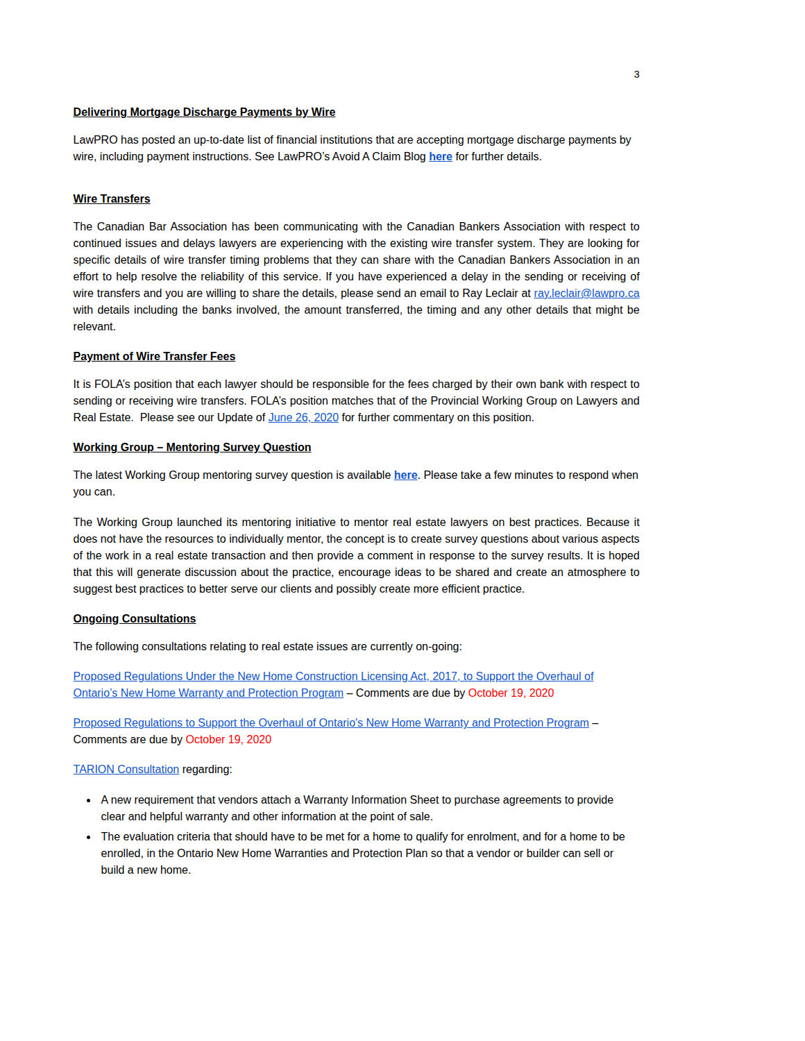3
Delivering Mortgage Discharge Payments by Wire
LawPRO has posted an up-to-date list of financial institutions that are accepting mortgage discharge payments by wire, including payment instructions. See LawPRO’s Avoid A Claim Blog here for further details.
Wire Transfers
The Canadian Bar Association has been communicating with the Canadian Bankers Association with respect to continued issues and delays lawyers are experiencing with the existing wire transfer system. They are looking for specific details of wire transfer timing problems that they can share with the Canadian Bankers Association in an effort to help resolve the reliability of this service. If you have experienced a delay in the sending or receiving of wire transfers and you are willing to share the details, please send an email to Ray Leclair at ray.leclair@lawpro.ca with details including the banks involved, the amount transferred, the timing and any other details that might be relevant.
Payment of Wire Transfer Fees
It is FOLA’s position that each lawyer should be responsible for the fees charged by their own bank with respect to sending or receiving wire transfers. FOLA’s position matches that of the Provincial Working Group on Lawyers and Real Estate. Please see our Update of June 26, 2020 for further commentary on this position.
Working Group – Mentoring Survey Question
The latest Working Group mentoring survey question is available here. Please take a few minutes to respond when you can.
The Working Group launched its mentoring initiative to mentor real estate lawyers on best practices. Because it does not have the resources to individually mentor, the concept is to create survey questions about various aspects of the work in a real estate transaction and then provide a comment in response to the survey results. It is hoped that this will generate discussion about the practice, encourage ideas to be shared and create an atmosphere to suggest best practices to better serve our clients and possibly create more efficient practice.
Ongoing Consultations
The following consultations relating to real estate issues are currently on-going:
Proposed Regulations Under the New Home Construction Licensing Act, 2017, to Support the Overhaul of Ontario’s New Home Warranty and Protection Program – Comments are due by October 19, 2020
Proposed Regulations to Support the Overhaul of Ontario's New Home Warranty and Protection Program – Comments are due by October 19, 2020
TARION Consultation regarding:
A new requirement that vendors attach a Warranty Information Sheet to purchase agreements to provide clear and helpful warranty and other information at the point of sale.
The evaluation criteria that should have to be met for a home to qualify for enrolment, and for a home to be enrolled, in the Ontario New Home Warranties and Protection Plan so that a vendor or builder can sell or build a new home.